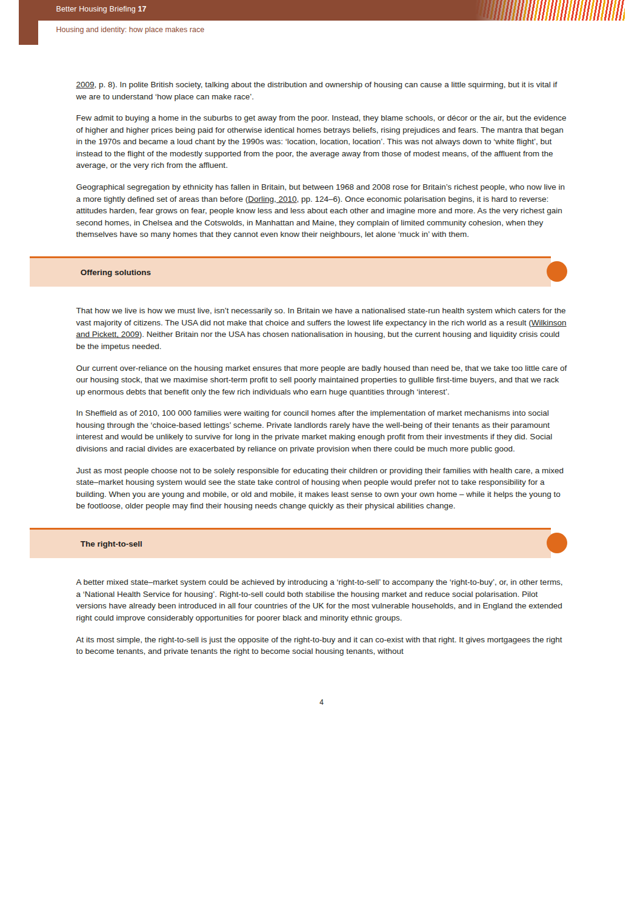Better Housing Briefing 17
Housing and identity: how place makes race
2009, p. 8). In polite British society, talking about the distribution and ownership of housing can cause a little squirming, but it is vital if we are to understand ‘how place can make race’.
Few admit to buying a home in the suburbs to get away from the poor. Instead, they blame schools, or décor or the air, but the evidence of higher and higher prices being paid for otherwise identical homes betrays beliefs, rising prejudices and fears. The mantra that began in the 1970s and became a loud chant by the 1990s was: ‘location, location, location’. This was not always down to ‘white flight’, but instead to the flight of the modestly supported from the poor, the average away from those of modest means, of the affluent from the average, or the very rich from the affluent.
Geographical segregation by ethnicity has fallen in Britain, but between 1968 and 2008 rose for Britain’s richest people, who now live in a more tightly defined set of areas than before (Dorling, 2010, pp. 124–6). Once economic polarisation begins, it is hard to reverse: attitudes harden, fear grows on fear, people know less and less about each other and imagine more and more. As the very richest gain second homes, in Chelsea and the Cotswolds, in Manhattan and Maine, they complain of limited community cohesion, when they themselves have so many homes that they cannot even know their neighbours, let alone ‘muck in’ with them.
Offering solutions
That how we live is how we must live, isn’t necessarily so. In Britain we have a nationalised state-run health system which caters for the vast majority of citizens. The USA did not make that choice and suffers the lowest life expectancy in the rich world as a result (Wilkinson and Pickett, 2009). Neither Britain nor the USA has chosen nationalisation in housing, but the current housing and liquidity crisis could be the impetus needed.
Our current over-reliance on the housing market ensures that more people are badly housed than need be, that we take too little care of our housing stock, that we maximise short-term profit to sell poorly maintained properties to gullible first-time buyers, and that we rack up enormous debts that benefit only the few rich individuals who earn huge quantities through ‘interest’.
In Sheffield as of 2010, 100 000 families were waiting for council homes after the implementation of market mechanisms into social housing through the ‘choice-based lettings’ scheme. Private landlords rarely have the well-being of their tenants as their paramount interest and would be unlikely to survive for long in the private market making enough profit from their investments if they did. Social divisions and racial divides are exacerbated by reliance on private provision when there could be much more public good.
Just as most people choose not to be solely responsible for educating their children or providing their families with health care, a mixed state–market housing system would see the state take control of housing when people would prefer not to take responsibility for a building. When you are young and mobile, or old and mobile, it makes least sense to own your own home – while it helps the young to be footloose, older people may find their housing needs change quickly as their physical abilities change.
The right-to-sell
A better mixed state–market system could be achieved by introducing a ‘right-to-sell’ to accompany the ‘right-to-buy’, or, in other terms, a ‘National Health Service for housing’. Right-to-sell could both stabilise the housing market and reduce social polarisation. Pilot versions have already been introduced in all four countries of the UK for the most vulnerable households, and in England the extended right could improve considerably opportunities for poorer black and minority ethnic groups.
At its most simple, the right-to-sell is just the opposite of the right-to-buy and it can co-exist with that right. It gives mortgagees the right to become tenants, and private tenants the right to become social housing tenants, without
4